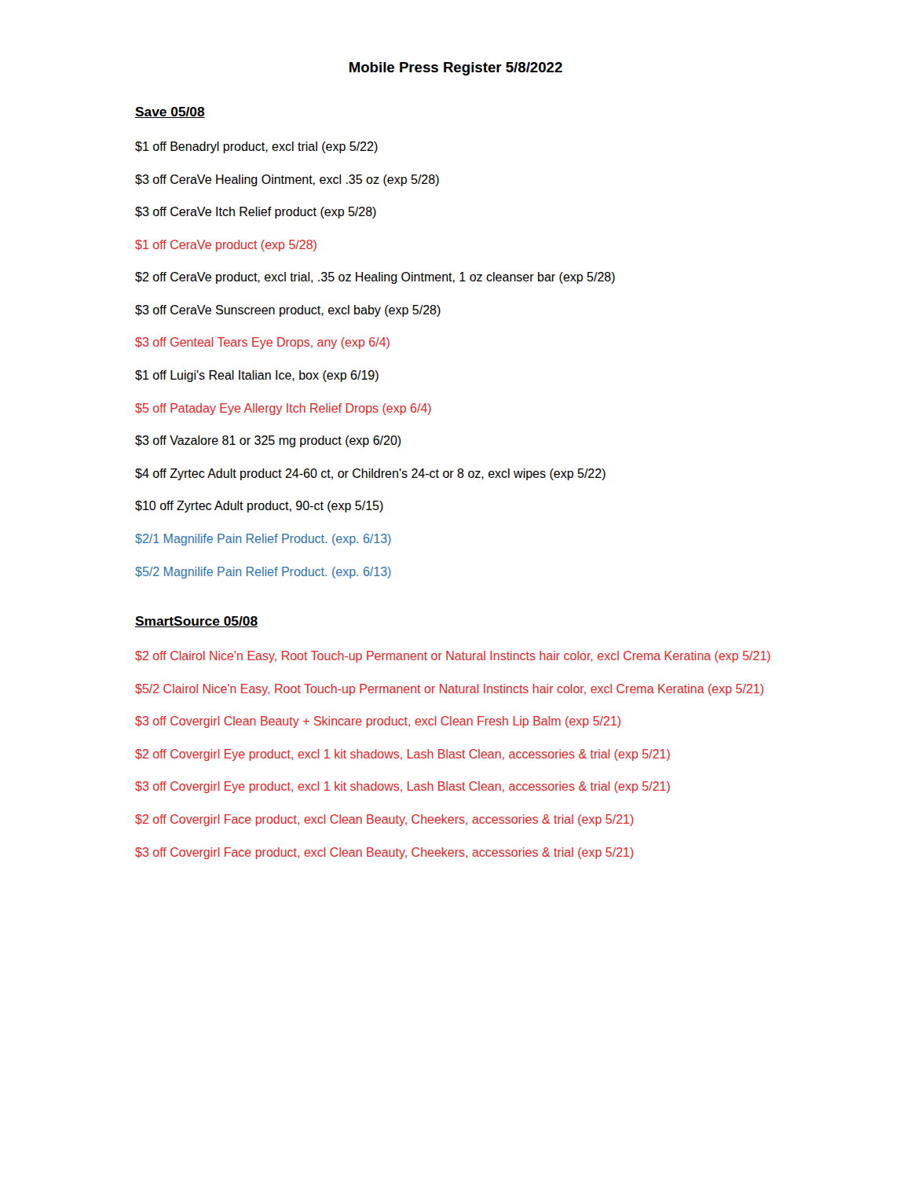Mobile Press Register 5/8/2022
Save 05/08
$1 off Benadryl product, excl trial (exp 5/22)
$3 off CeraVe Healing Ointment, excl .35 oz (exp 5/28)
$3 off CeraVe Itch Relief product (exp 5/28)
$1 off CeraVe product (exp 5/28)
$2 off CeraVe product, excl trial, .35 oz Healing Ointment, 1 oz cleanser bar (exp 5/28)
$3 off CeraVe Sunscreen product, excl baby (exp 5/28)
$3 off Genteal Tears Eye Drops, any (exp 6/4)
$1 off Luigi's Real Italian Ice, box (exp 6/19)
$5 off Pataday Eye Allergy Itch Relief Drops (exp 6/4)
$3 off Vazalore 81 or 325 mg product (exp 6/20)
$4 off Zyrtec Adult product 24-60 ct, or Children's 24-ct or 8 oz, excl wipes (exp 5/22)
$10 off Zyrtec Adult product, 90-ct (exp 5/15)
$2/1 Magnilife Pain Relief Product. (exp. 6/13)
$5/2 Magnilife Pain Relief Product. (exp. 6/13)
SmartSource 05/08
$2 off Clairol Nice'n Easy, Root Touch-up Permanent or Natural Instincts hair color, excl Crema Keratina (exp 5/21)
$5/2 Clairol Nice'n Easy, Root Touch-up Permanent or Natural Instincts hair color, excl Crema Keratina (exp 5/21)
$3 off Covergirl Clean Beauty + Skincare product, excl Clean Fresh Lip Balm (exp 5/21)
$2 off Covergirl Eye product, excl 1 kit shadows, Lash Blast Clean, accessories & trial (exp 5/21)
$3 off Covergirl Eye product, excl 1 kit shadows, Lash Blast Clean, accessories & trial (exp 5/21)
$2 off Covergirl Face product, excl Clean Beauty, Cheekers, accessories & trial (exp 5/21)
$3 off Covergirl Face product, excl Clean Beauty, Cheekers, accessories & trial (exp 5/21)